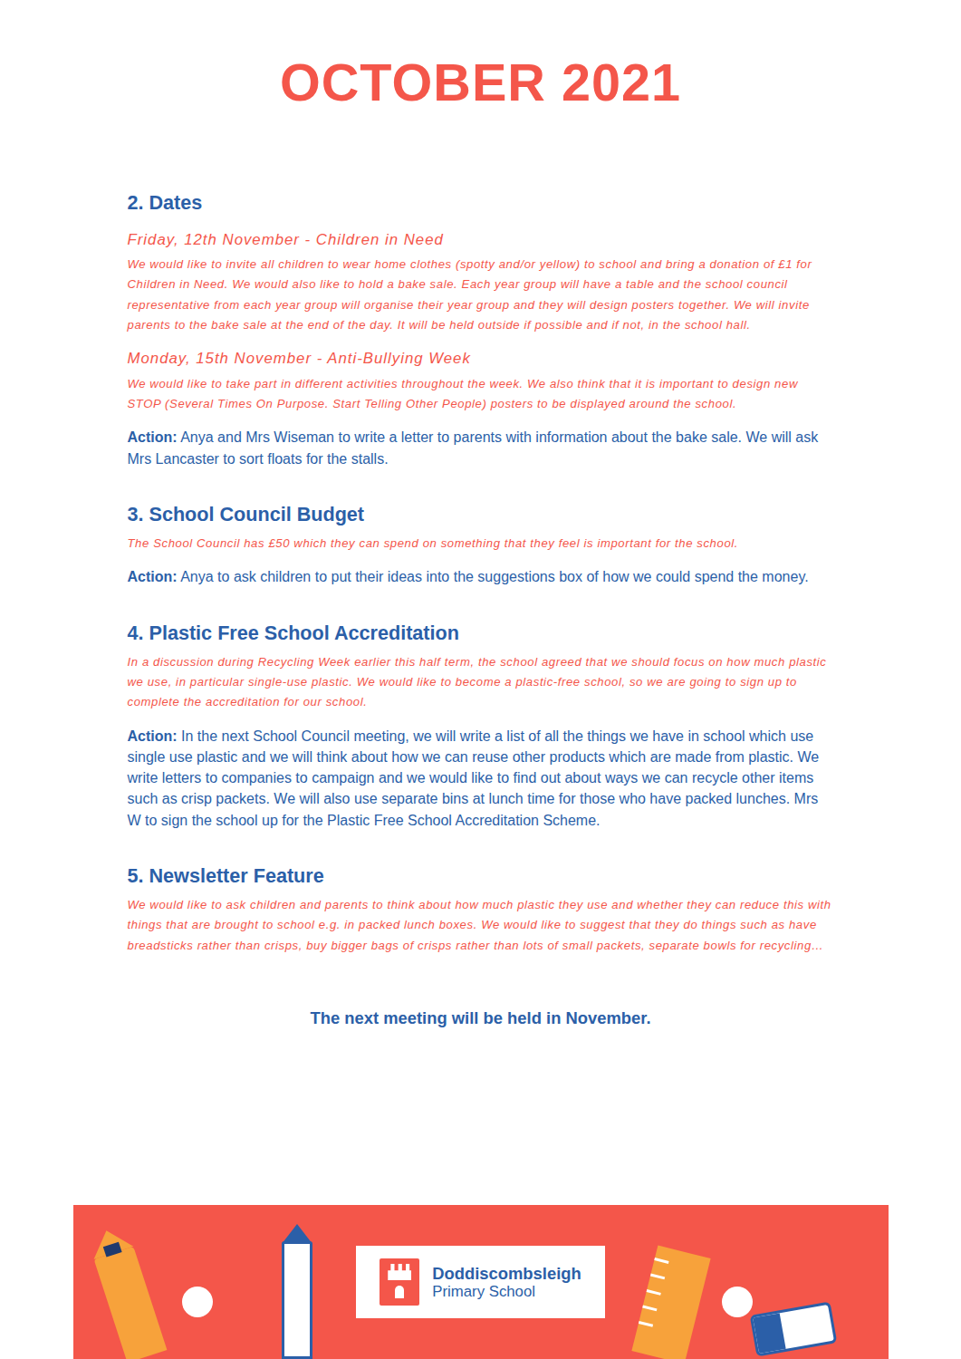October 2021
2. Dates
Friday, 12th November - Children in Need
We would like to invite all children to wear home clothes (spotty and/or yellow) to school and bring a donation of £1 for Children in Need. We would also like to hold a bake sale. Each year group will have a table and the school council representative from each year group will organise their year group and they will design posters together. We will invite parents to the bake sale at the end of the day. It will be held outside if possible and if not, in the school hall.
Monday, 15th November - Anti-Bullying Week
We would like to take part in different activities throughout the week. We also think that it is important to design new STOP (Several Times On Purpose. Start Telling Other People) posters to be displayed around the school.
Action: Anya and Mrs Wiseman to write a letter to parents with information about the bake sale. We will ask Mrs Lancaster to sort floats for the stalls.
3. School Council Budget
The School Council has £50 which they can spend on something that they feel is important for the school.
Action: Anya to ask children to put their ideas into the suggestions box of how we could spend the money.
4. Plastic Free School Accreditation
In a discussion during Recycling Week earlier this half term, the school agreed that we should focus on how much plastic we use, in particular single-use plastic. We would like to become a plastic-free school, so we are going to sign up to complete the accreditation for our school.
Action: In the next School Council meeting, we will write a list of all the things we have in school which use single use plastic and we will think about how we can reuse other products which are made from plastic. We write letters to companies to campaign and we would like to find out about ways we can recycle other items such as crisp packets. We will also use separate bins at lunch time for those who have packed lunches. Mrs W to sign the school up for the Plastic Free School Accreditation Scheme.
5. Newsletter Feature
We would like to ask children and parents to think about how much plastic they use and whether they can reduce this with things that are brought to school e.g. in packed lunch boxes. We would like to suggest that they do things such as have breadsticks rather than crisps, buy bigger bags of crisps rather than lots of small packets, separate bowls for recycling…
The next meeting will be held in November.
Doddiscombsleigh Primary School